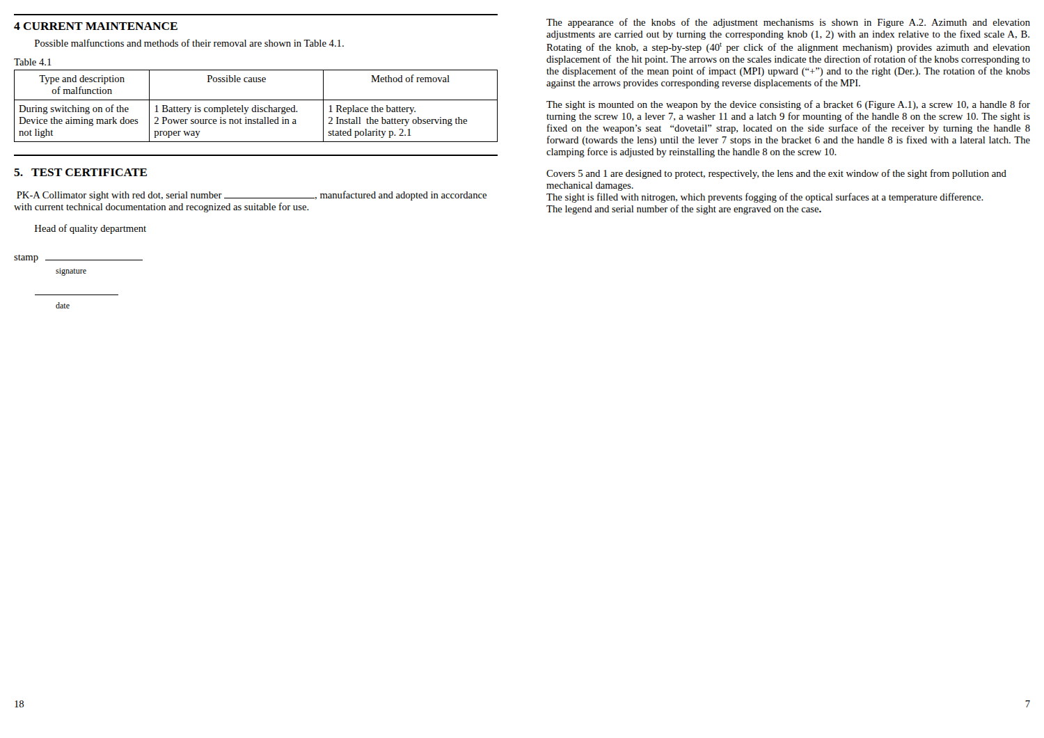4 CURRENT MAINTENANCE
Possible malfunctions and methods of their removal are shown in Table 4.1.
Table 4.1
| Type and description of malfunction | Possible cause | Method of removal |
| --- | --- | --- |
| During switching on of the Device the aiming mark does not light | 1 Battery is completely discharged. 2 Power source is not installed in a proper way | 1 Replace the battery. 2 Install the battery observing the stated polarity p. 2.1 |
5. TEST CERTIFICATE
PK-A Collimator sight with red dot, serial number , manufactured and adopted in accordance with current technical documentation and recognized as suitable for use.
Head of quality department
stamp
signature
date
18
The appearance of the knobs of the adjustment mechanisms is shown in Figure A.2. Azimuth and elevation adjustments are carried out by turning the corresponding knob (1, 2) with an index relative to the fixed scale A, B. Rotating of the knob, a step-by-step (40t per click of the alignment mechanism) provides azimuth and elevation displacement of the hit point. The arrows on the scales indicate the direction of rotation of the knobs corresponding to the displacement of the mean point of impact (MPI) upward (“+”) and to the right (Der.). The rotation of the knobs against the arrows provides corresponding reverse displacements of the MPI.
The sight is mounted on the weapon by the device consisting of a bracket 6 (Figure A.1), a screw 10, a handle 8 for turning the screw 10, a lever 7, a washer 11 and a latch 9 for mounting of the handle 8 on the screw 10. The sight is fixed on the weapon’s seat “dovetail” strap, located on the side surface of the receiver by turning the handle 8 forward (towards the lens) until the lever 7 stops in the bracket 6 and the handle 8 is fixed with a lateral latch. The clamping force is adjusted by reinstalling the handle 8 on the screw 10.
Covers 5 and 1 are designed to protect, respectively, the lens and the exit window of the sight from pollution and mechanical damages.
The sight is filled with nitrogen, which prevents fogging of the optical surfaces at a temperature difference.
The legend and serial number of the sight are engraved on the case.
7